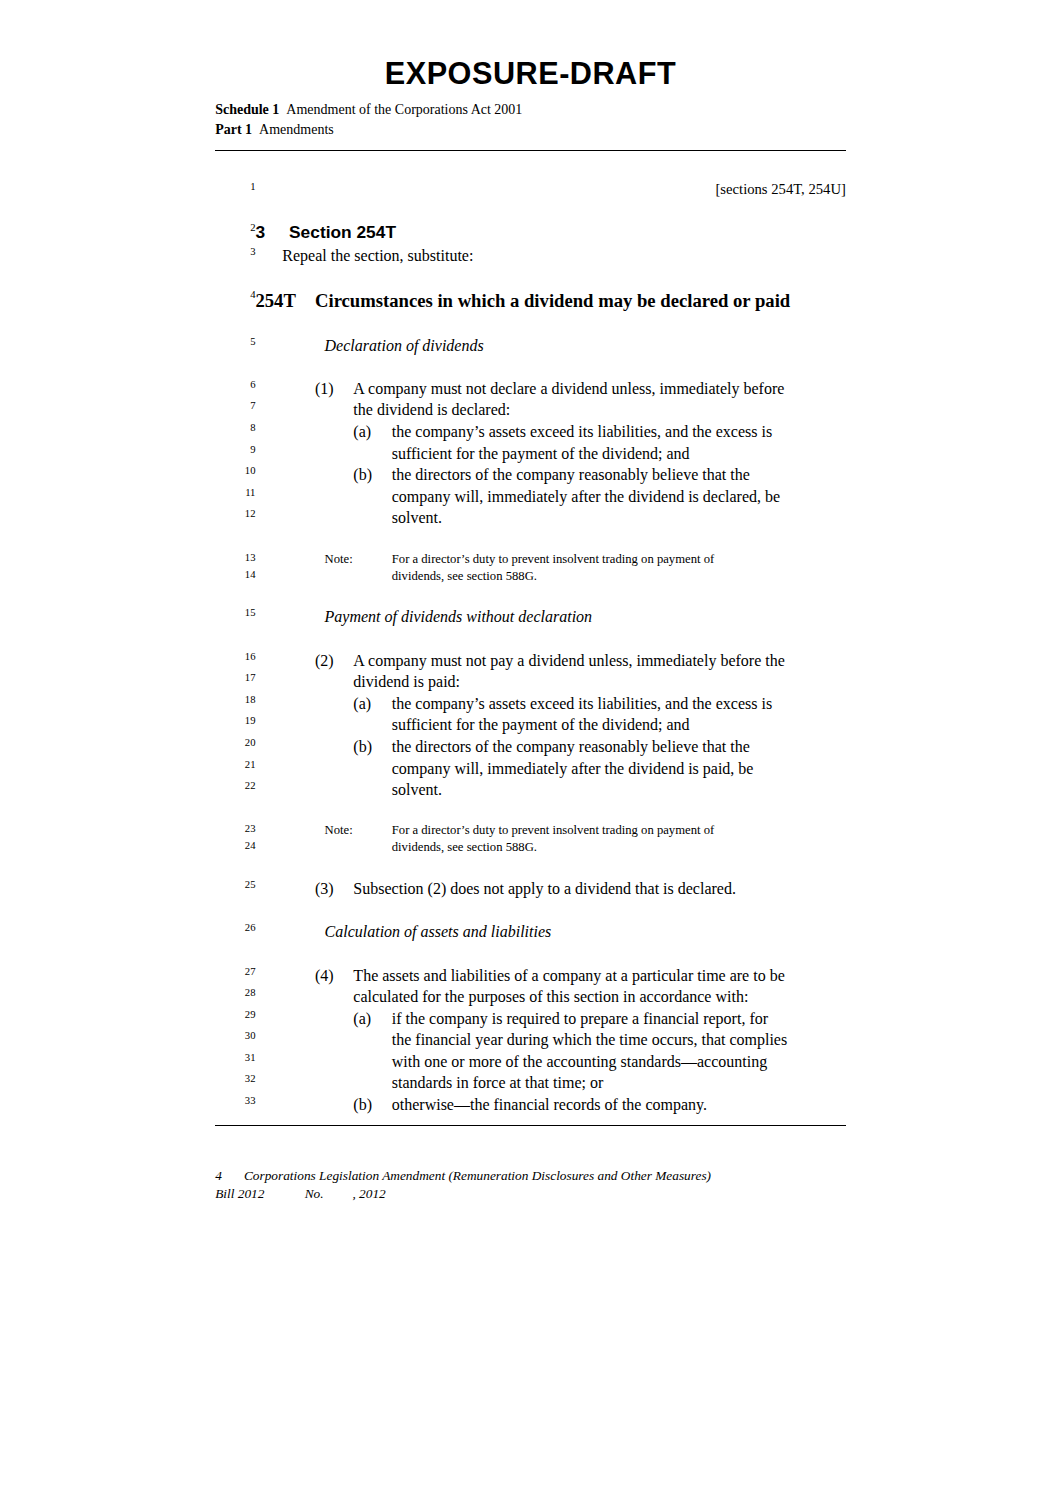EXPOSURE-DRAFT
Schedule 1 Amendment of the Corporations Act 2001
Part 1 Amendments
| 1 | [sections 254T, 254U] |
| 2 | 3 Section 254T |
| 3 | Repeal the section, substitute: |
| 4 | 254T Circumstances in which a dividend may be declared or paid |
| 5 | Declaration of dividends |
| 6 | (1) A company must not declare a dividend unless, immediately before |
| 7 | the dividend is declared: |
| 8 | (a) the company’s assets exceed its liabilities, and the excess is |
| 9 | sufficient for the payment of the dividend; and |
| 10 | (b) the directors of the company reasonably believe that the |
| 11 | company will, immediately after the dividend is declared, be |
| 12 | solvent. |
| 13 | Note: For a director’s duty to prevent insolvent trading on payment of |
| 14 | dividends, see section 588G. |
| 15 | Payment of dividends without declaration |
| 16 | (2) A company must not pay a dividend unless, immediately before the |
| 17 | dividend is paid: |
| 18 | (a) the company’s assets exceed its liabilities, and the excess is |
| 19 | sufficient for the payment of the dividend; and |
| 20 | (b) the directors of the company reasonably believe that the |
| 21 | company will, immediately after the dividend is paid, be |
| 22 | solvent. |
| 23 | Note: For a director’s duty to prevent insolvent trading on payment of |
| 24 | dividends, see section 588G. |
| 25 | (3) Subsection (2) does not apply to a dividend that is declared. |
| 26 | Calculation of assets and liabilities |
| 27 | (4) The assets and liabilities of a company at a particular time are to be |
| 28 | calculated for the purposes of this section in accordance with: |
| 29 | (a) if the company is required to prepare a financial report, for |
| 30 | the financial year during which the time occurs, that complies |
| 31 | with one or more of the accounting standards—accounting |
| 32 | standards in force at that time; or |
| 33 | (b) otherwise—the financial records of the company. |
4 Corporations Legislation Amendment (Remuneration Disclosures and Other Measures) Bill 2012 No. , 2012